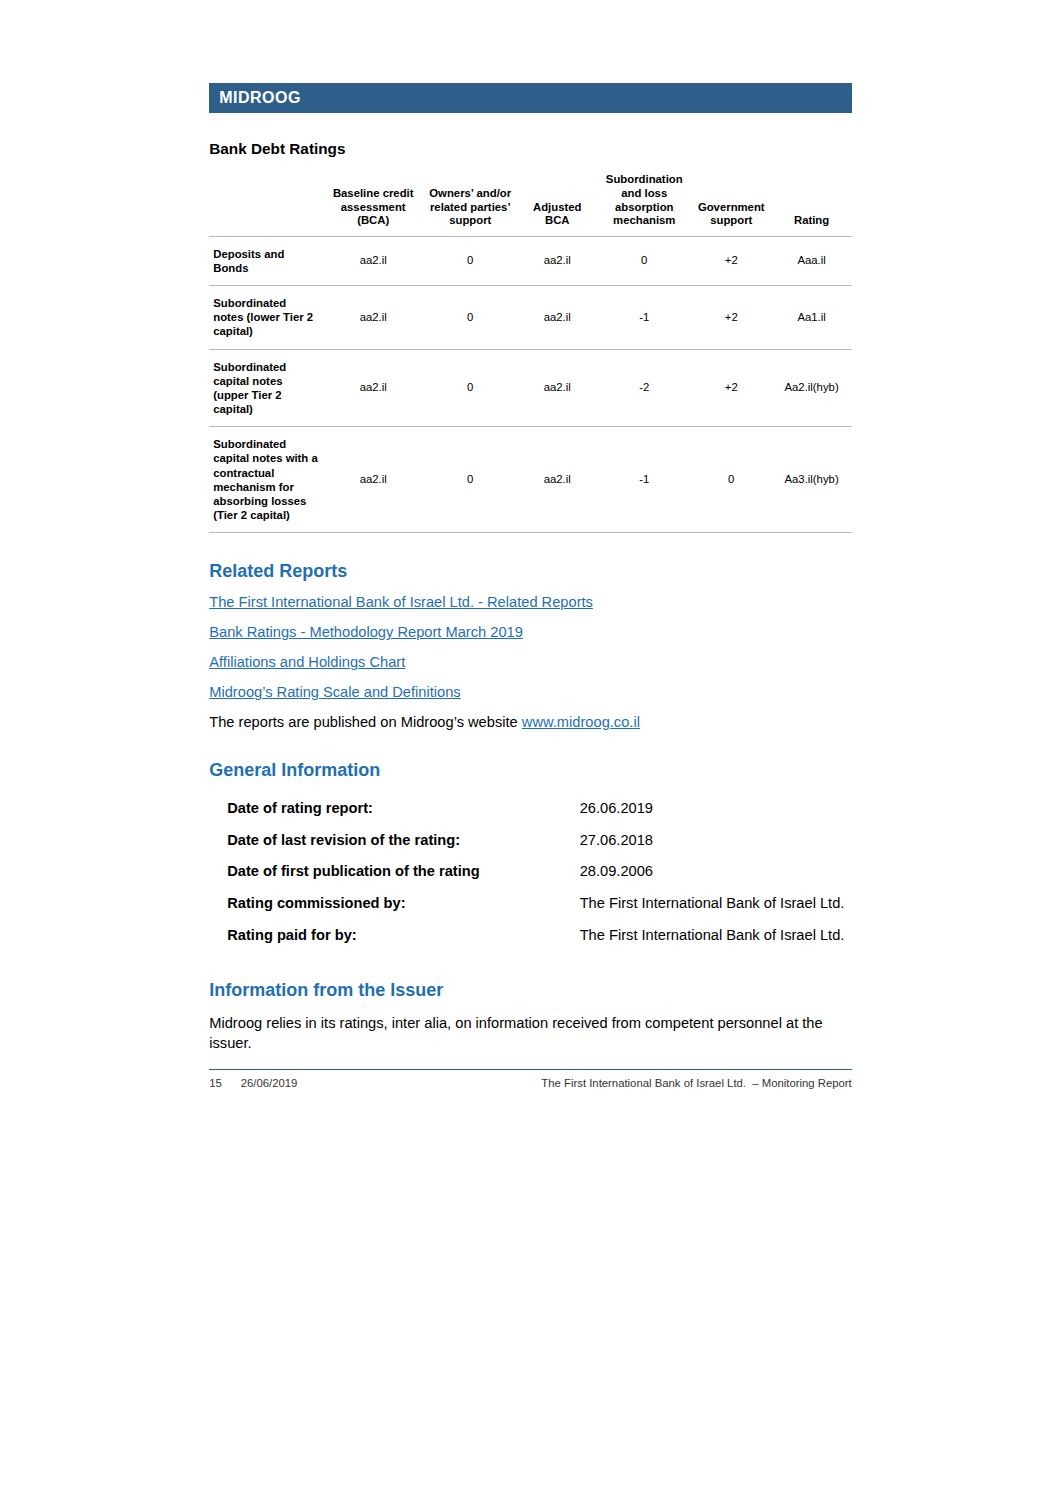MIDROOG
Bank Debt Ratings
| | Baseline credit assessment (BCA) | Owners’ and/or related parties’ support | Adjusted BCA | Subordination and loss absorption mechanism | Government support | Rating |
| --- | --- | --- | --- | --- | --- | --- |
| Deposits and Bonds | aa2.il | 0 | aa2.il | 0 | +2 | Aaa.il |
| Subordinated notes (lower Tier 2 capital) | aa2.il | 0 | aa2.il | -1 | +2 | Aa1.il |
| Subordinated capital notes (upper Tier 2 capital) | aa2.il | 0 | aa2.il | -2 | +2 | Aa2.il(hyb) |
| Subordinated capital notes with a contractual mechanism for absorbing losses (Tier 2 capital) | aa2.il | 0 | aa2.il | -1 | 0 | Aa3.il(hyb) |
Related Reports
The First International Bank of Israel Ltd. - Related Reports
Bank Ratings - Methodology Report March 2019
Affiliations and Holdings Chart
Midroog’s Rating Scale and Definitions
The reports are published on Midroog’s website www.midroog.co.il
General Information
| Date of rating report: | 26.06.2019 |
| Date of last revision of the rating: | 27.06.2018 |
| Date of first publication of the rating | 28.09.2006 |
| Rating commissioned by: | The First International Bank of Israel Ltd. |
| Rating paid for by: | The First International Bank of Israel Ltd. |
Information from the Issuer
Midroog relies in its ratings, inter alia, on information received from competent personnel at the issuer.
15 26/06/2019
The First International Bank of Israel Ltd. – Monitoring Report